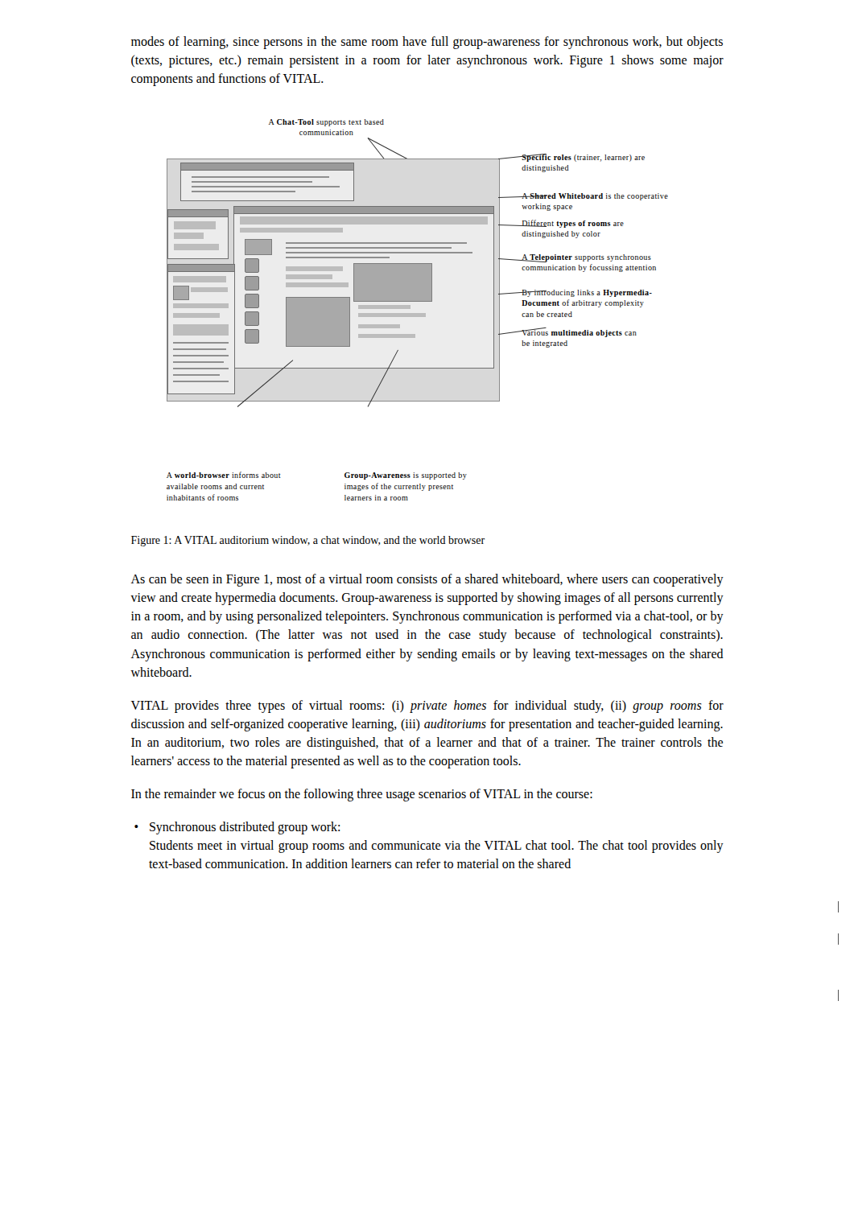modes of learning, since persons in the same room have full group-awareness for synchronous work, but objects (texts, pictures, etc.) remain persistent in a room for later asynchronous work. Figure 1 shows some major components and functions of VITAL.
A Chat-Tool supports text based
communication
Specific roles (trainer, learner) are
distinguished
A Shared Whiteboard is the cooperative
working space
Different types of rooms are
distinguished by color
A Telepointer supports synchronous
communication by focussing attention
By introducing links a Hypermedia-
Document of arbitrary complexity
can be created
Various multimedia objects can
be integrated
A world-browser informs about
available rooms and current
inhabitants of rooms
Group-Awareness is supported by
images of the currently present
learners in a room
Figure 1: A VITAL auditorium window, a chat window, and the world browser
As can be seen in Figure 1, most of a virtual room consists of a shared whiteboard, where users can cooperatively view and create hypermedia documents. Group-awareness is supported by showing images of all persons currently in a room, and by using personalized telepointers. Synchronous communication is performed via a chat-tool, or by an audio connection. (The latter was not used in the case study because of technological constraints). Asynchronous communication is performed either by sending emails or by leaving text-messages on the shared whiteboard.
VITAL provides three types of virtual rooms: (i) private homes for individual study, (ii) group rooms for discussion and self-organized cooperative learning, (iii) auditoriums for presentation and teacher-guided learning. In an auditorium, two roles are distinguished, that of a learner and that of a trainer. The trainer controls the learners' access to the material presented as well as to the cooperation tools.
In the remainder we focus on the following three usage scenarios of VITAL in the course:
Synchronous distributed group work: Students meet in virtual group rooms and communicate via the VITAL chat tool. The chat tool provides only text-based communication. In addition learners can refer to material on the shared